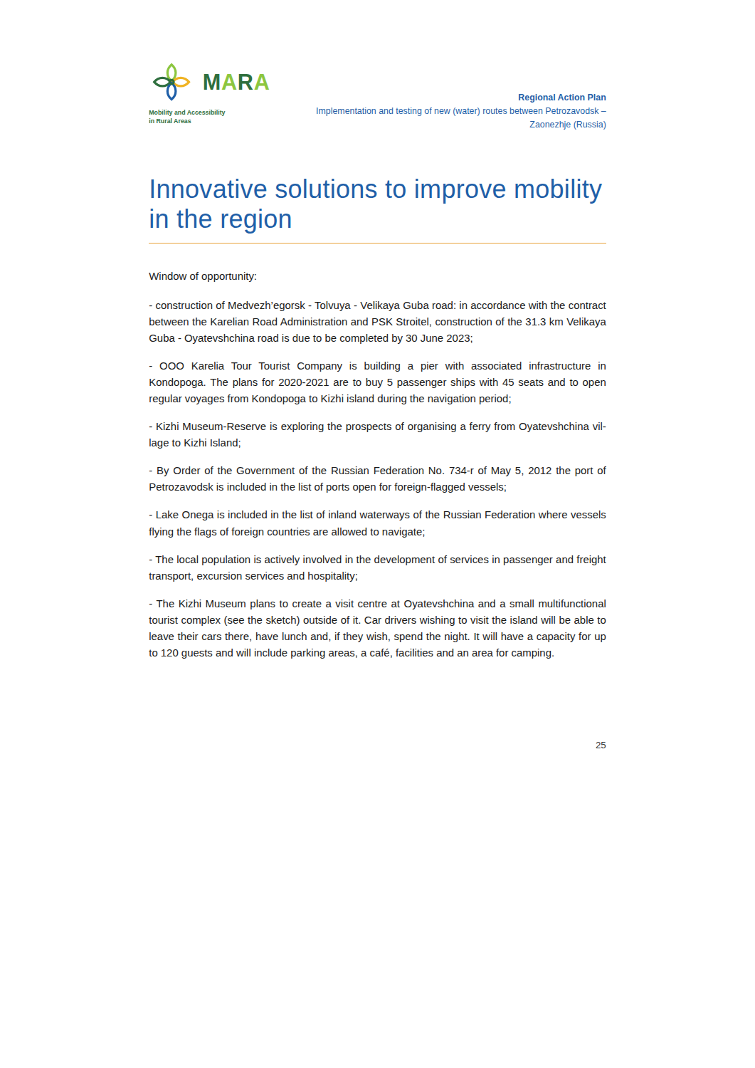MARA
Mobility and Accessibility
in Rural Areas
Regional Action Plan
Implementation and testing of new (water) routes between Petrozavodsk – Zaonezhje (Russia)
Innovative solutions to improve mobility in the region
Window of opportunity:
- construction of Medvezh’egorsk - Tolvuya - Velikaya Guba road: in accordance with the contract between the Karelian Road Administration and PSK Stroitel, construction of the 31.3 km Velikaya Guba - Oyatevshchina road is due to be completed by 30 June 2023;
- OOO Karelia Tour Tourist Company is building a pier with associated infrastructure in Kondopoga. The plans for 2020-2021 are to buy 5 passenger ships with 45 seats and to open regular voyages from Kondopoga to Kizhi island during the navigation period;
- Kizhi Museum-Reserve is exploring the prospects of organising a ferry from Oyatevshchina village to Kizhi Island;
- By Order of the Government of the Russian Federation No. 734-r of May 5, 2012 the port of Petrozavodsk is included in the list of ports open for foreign-flagged vessels;
- Lake Onega is included in the list of inland waterways of the Russian Federation where vessels flying the flags of foreign countries are allowed to navigate;
- The local population is actively involved in the development of services in passenger and freight transport, excursion services and hospitality;
- The Kizhi Museum plans to create a visit centre at Oyatevshchina and a small multifunctional tourist complex (see the sketch) outside of it. Car drivers wishing to visit the island will be able to leave their cars there, have lunch and, if they wish, spend the night. It will have a capacity for up to 120 guests and will include parking areas, a café, facilities and an area for camping.
25